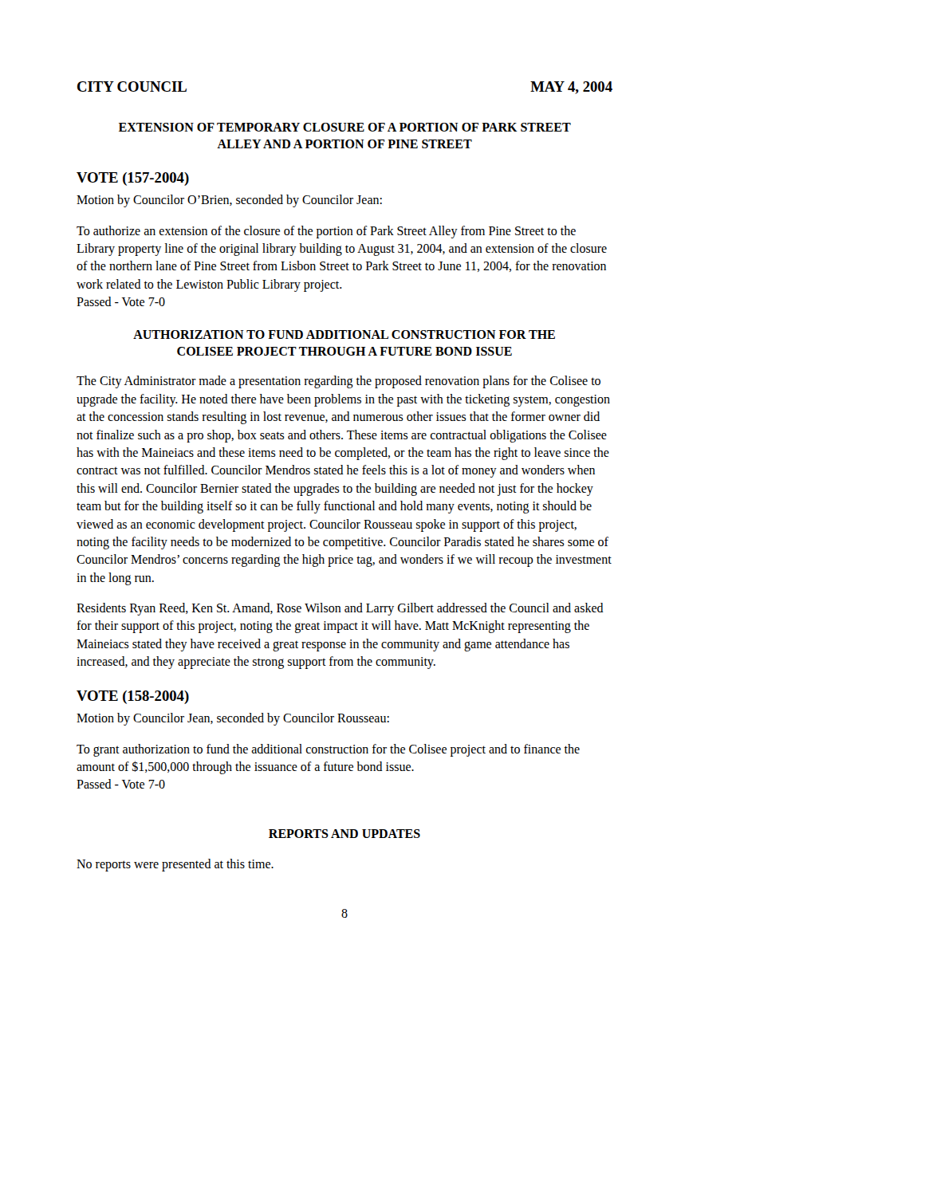CITY COUNCIL MAY 4, 2004
EXTENSION OF TEMPORARY CLOSURE OF A PORTION OF PARK STREET
ALLEY AND A PORTION OF PINE STREET
VOTE (157-2004)
Motion by Councilor O’Brien, seconded by Councilor Jean:
To authorize an extension of the closure of the portion of Park Street Alley from Pine Street to the Library property line of the original library building to August 31, 2004, and an extension of the closure of the northern lane of Pine Street from Lisbon Street to Park Street to June 11, 2004, for the renovation work related to the Lewiston Public Library project.
Passed - Vote 7-0
AUTHORIZATION TO FUND ADDITIONAL CONSTRUCTION FOR THE
COLISEE PROJECT THROUGH A FUTURE BOND ISSUE
The City Administrator made a presentation regarding the proposed renovation plans for the Colisee to upgrade the facility. He noted there have been problems in the past with the ticketing system, congestion at the concession stands resulting in lost revenue, and numerous other issues that the former owner did not finalize such as a pro shop, box seats and others. These items are contractual obligations the Colisee has with the Maineiacs and these items need to be completed, or the team has the right to leave since the contract was not fulfilled. Councilor Mendros stated he feels this is a lot of money and wonders when this will end. Councilor Bernier stated the upgrades to the building are needed not just for the hockey team but for the building itself so it can be fully functional and hold many events, noting it should be viewed as an economic development project. Councilor Rousseau spoke in support of this project, noting the facility needs to be modernized to be competitive. Councilor Paradis stated he shares some of Councilor Mendros’ concerns regarding the high price tag, and wonders if we will recoup the investment in the long run.
Residents Ryan Reed, Ken St. Amand, Rose Wilson and Larry Gilbert addressed the Council and asked for their support of this project, noting the great impact it will have. Matt McKnight representing the Maineiacs stated they have received a great response in the community and game attendance has increased, and they appreciate the strong support from the community.
VOTE (158-2004)
Motion by Councilor Jean, seconded by Councilor Rousseau:
To grant authorization to fund the additional construction for the Colisee project and to finance the amount of $1,500,000 through the issuance of a future bond issue.
Passed - Vote 7-0
REPORTS AND UPDATES
No reports were presented at this time.
8